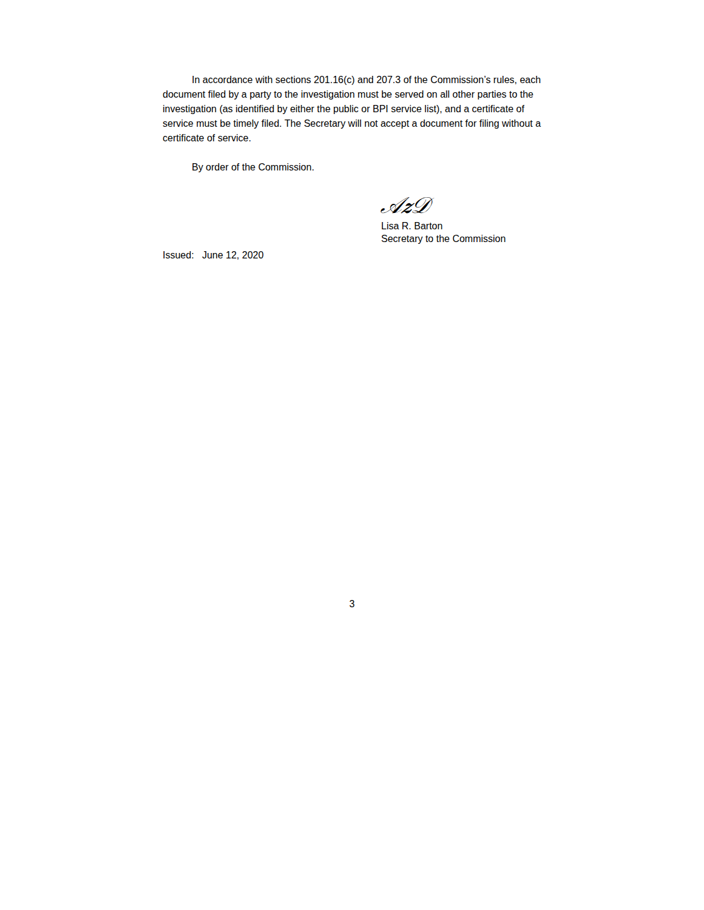In accordance with sections 201.16(c) and 207.3 of the Commission’s rules, each document filed by a party to the investigation must be served on all other parties to the investigation (as identified by either the public or BPI service list), and a certificate of service must be timely filed. The Secretary will not accept a document for filing without a certificate of service.
By order of the Commission.
𝒜𝒛𝒟
Lisa R. Barton
Secretary to the Commission
Issued: June 12, 2020
3